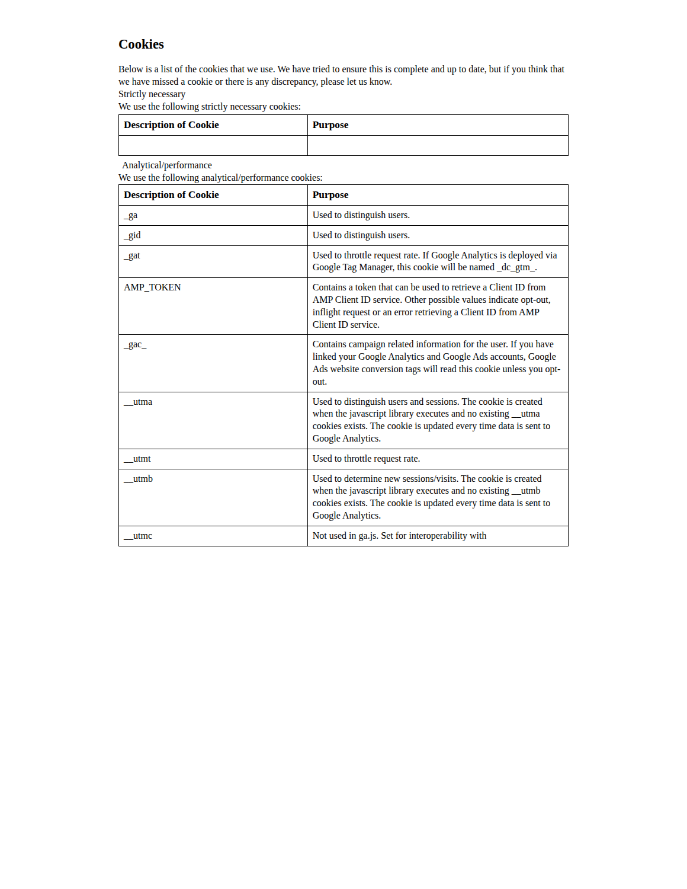Cookies
Below is a list of the cookies that we use. We have tried to ensure this is complete and up to date, but if you think that we have missed a cookie or there is any discrepancy, please let us know.
Strictly necessary
We use the following strictly necessary cookies:
| Description of Cookie | Purpose |
| --- | --- |
Analytical/performance
We use the following analytical/performance cookies:
| Description of Cookie | Purpose |
| --- | --- |
| _ga | Used to distinguish users. |
| _gid | Used to distinguish users. |
| _gat | Used to throttle request rate. If Google Analytics is deployed via Google Tag Manager, this cookie will be named _dc_gtm_. |
| AMP_TOKEN | Contains a token that can be used to retrieve a Client ID from AMP Client ID service. Other possible values indicate opt-out, inflight request or an error retrieving a Client ID from AMP Client ID service. |
| _gac_ | Contains campaign related information for the user. If you have linked your Google Analytics and Google Ads accounts, Google Ads website conversion tags will read this cookie unless you opt-out. |
| __utma | Used to distinguish users and sessions. The cookie is created when the javascript library executes and no existing __utma cookies exists. The cookie is updated every time data is sent to Google Analytics. |
| __utmt | Used to throttle request rate. |
| __utmb | Used to determine new sessions/visits. The cookie is created when the javascript library executes and no existing __utmb cookies exists. The cookie is updated every time data is sent to Google Analytics. |
| __utmc | Not used in ga.js. Set for interoperability with |